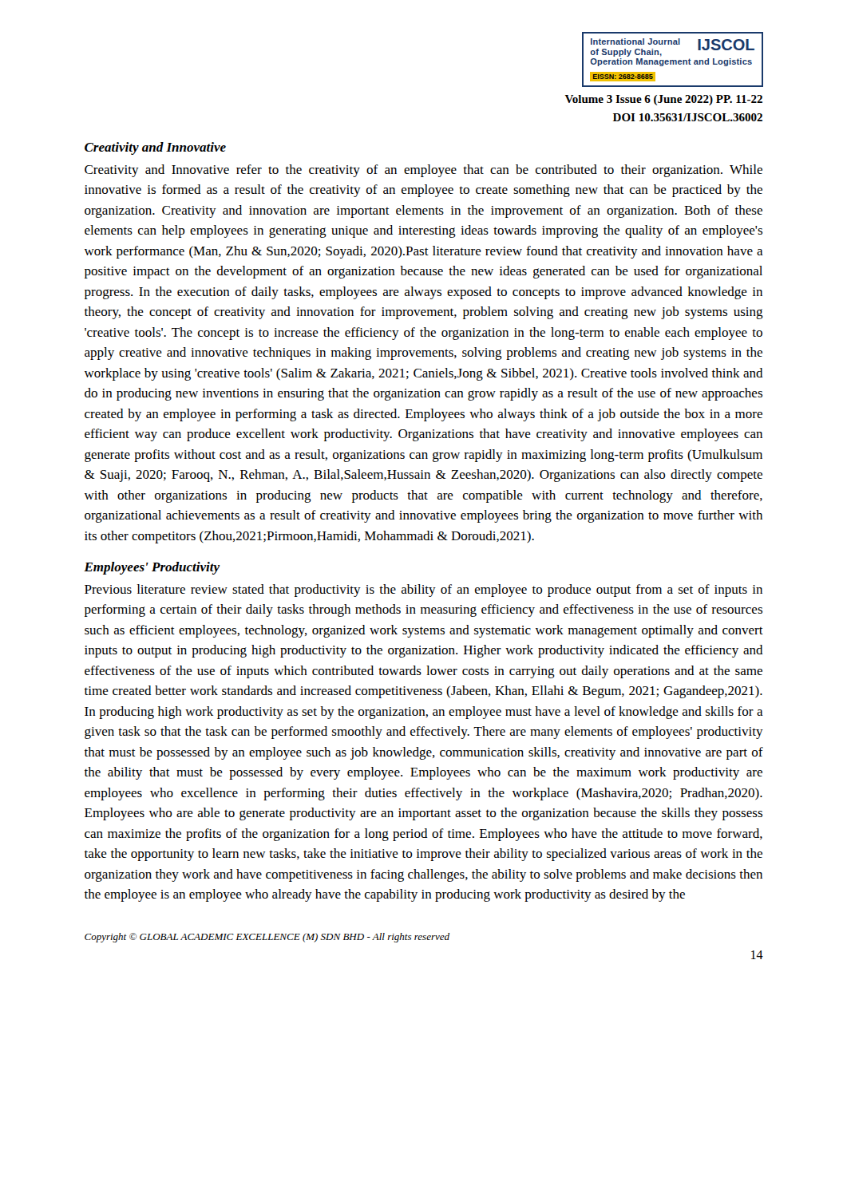IJSCOL
International Journal of Supply Chain,
Operation Management and Logistics
EISSN: 2682-8685
Volume 3 Issue 6 (June 2022) PP. 11-22
DOI 10.35631/IJSCOL.36002
Creativity and Innovative
Creativity and Innovative refer to the creativity of an employee that can be contributed to their organization. While innovative is formed as a result of the creativity of an employee to create something new that can be practiced by the organization. Creativity and innovation are important elements in the improvement of an organization. Both of these elements can help employees in generating unique and interesting ideas towards improving the quality of an employee's work performance (Man, Zhu & Sun,2020; Soyadi, 2020).Past literature review found that creativity and innovation have a positive impact on the development of an organization because the new ideas generated can be used for organizational progress. In the execution of daily tasks, employees are always exposed to concepts to improve advanced knowledge in theory, the concept of creativity and innovation for improvement, problem solving and creating new job systems using 'creative tools'. The concept is to increase the efficiency of the organization in the long-term to enable each employee to apply creative and innovative techniques in making improvements, solving problems and creating new job systems in the workplace by using 'creative tools' (Salim & Zakaria, 2021; Caniels,Jong & Sibbel, 2021). Creative tools involved think and do in producing new inventions in ensuring that the organization can grow rapidly as a result of the use of new approaches created by an employee in performing a task as directed. Employees who always think of a job outside the box in a more efficient way can produce excellent work productivity. Organizations that have creativity and innovative employees can generate profits without cost and as a result, organizations can grow rapidly in maximizing long-term profits (Umulkulsum & Suaji, 2020; Farooq, N., Rehman, A., Bilal,Saleem,Hussain & Zeeshan,2020). Organizations can also directly compete with other organizations in producing new products that are compatible with current technology and therefore, organizational achievements as a result of creativity and innovative employees bring the organization to move further with its other competitors (Zhou,2021;Pirmoon,Hamidi, Mohammadi & Doroudi,2021).
Employees' Productivity
Previous literature review stated that productivity is the ability of an employee to produce output from a set of inputs in performing a certain of their daily tasks through methods in measuring efficiency and effectiveness in the use of resources such as efficient employees, technology, organized work systems and systematic work management optimally and convert inputs to output in producing high productivity to the organization. Higher work productivity indicated the efficiency and effectiveness of the use of inputs which contributed towards lower costs in carrying out daily operations and at the same time created better work standards and increased competitiveness (Jabeen, Khan, Ellahi & Begum, 2021; Gagandeep,2021). In producing high work productivity as set by the organization, an employee must have a level of knowledge and skills for a given task so that the task can be performed smoothly and effectively. There are many elements of employees' productivity that must be possessed by an employee such as job knowledge, communication skills, creativity and innovative are part of the ability that must be possessed by every employee. Employees who can be the maximum work productivity are employees who excellence in performing their duties effectively in the workplace (Mashavira,2020; Pradhan,2020). Employees who are able to generate productivity are an important asset to the organization because the skills they possess can maximize the profits of the organization for a long period of time. Employees who have the attitude to move forward, take the opportunity to learn new tasks, take the initiative to improve their ability to specialized various areas of work in the organization they work and have competitiveness in facing challenges, the ability to solve problems and make decisions then the employee is an employee who already have the capability in producing work productivity as desired by the
Copyright © GLOBAL ACADEMIC EXCELLENCE (M) SDN BHD - All rights reserved
14